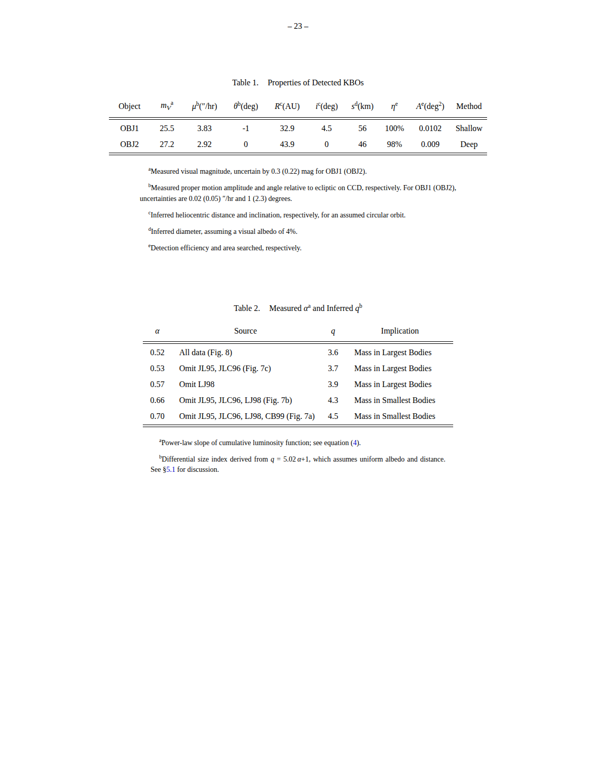– 23 –
Table 1. Properties of Detected KBOs
| Object | m V a | μ b (″/hr) | θ b (deg) | R c (AU) | i c (deg) | s d (km) | η e | A e (deg 2 ) | Method |
| --- | --- | --- | --- | --- | --- | --- | --- | --- | --- |
| OBJ1 | 25.5 | 3.83 | -1 | 32.9 | 4.5 | 56 | 100% | 0.0102 | Shallow |
| OBJ2 | 27.2 | 2.92 | 0 | 43.9 | 0 | 46 | 98% | 0.009 | Deep |
aMeasured visual magnitude, uncertain by 0.3 (0.22) mag for OBJ1 (OBJ2).
bMeasured proper motion amplitude and angle relative to ecliptic on CCD, respectively. For OBJ1 (OBJ2), uncertainties are 0.02 (0.05) ″/hr and 1 (2.3) degrees.
cInferred heliocentric distance and inclination, respectively, for an assumed circular orbit.
dInferred diameter, assuming a visual albedo of 4%.
eDetection efficiency and area searched, respectively.
Table 2. Measured αa and Inferred qb
| α | Source | q | Implication |
| --- | --- | --- | --- |
| 0.52 | All data (Fig. 8) | 3.6 | Mass in Largest Bodies |
| 0.53 | Omit JL95, JLC96 (Fig. 7c) | 3.7 | Mass in Largest Bodies |
| 0.57 | Omit LJ98 | 3.9 | Mass in Largest Bodies |
| 0.66 | Omit JL95, JLC96, LJ98 (Fig. 7b) | 4.3 | Mass in Smallest Bodies |
| 0.70 | Omit JL95, JLC96, LJ98, CB99 (Fig. 7a) | 4.5 | Mass in Smallest Bodies |
aPower-law slope of cumulative luminosity function; see equation (4).
bDifferential size index derived from q = 5.02 α+1, which assumes uniform albedo and distance. See §5.1 for discussion.